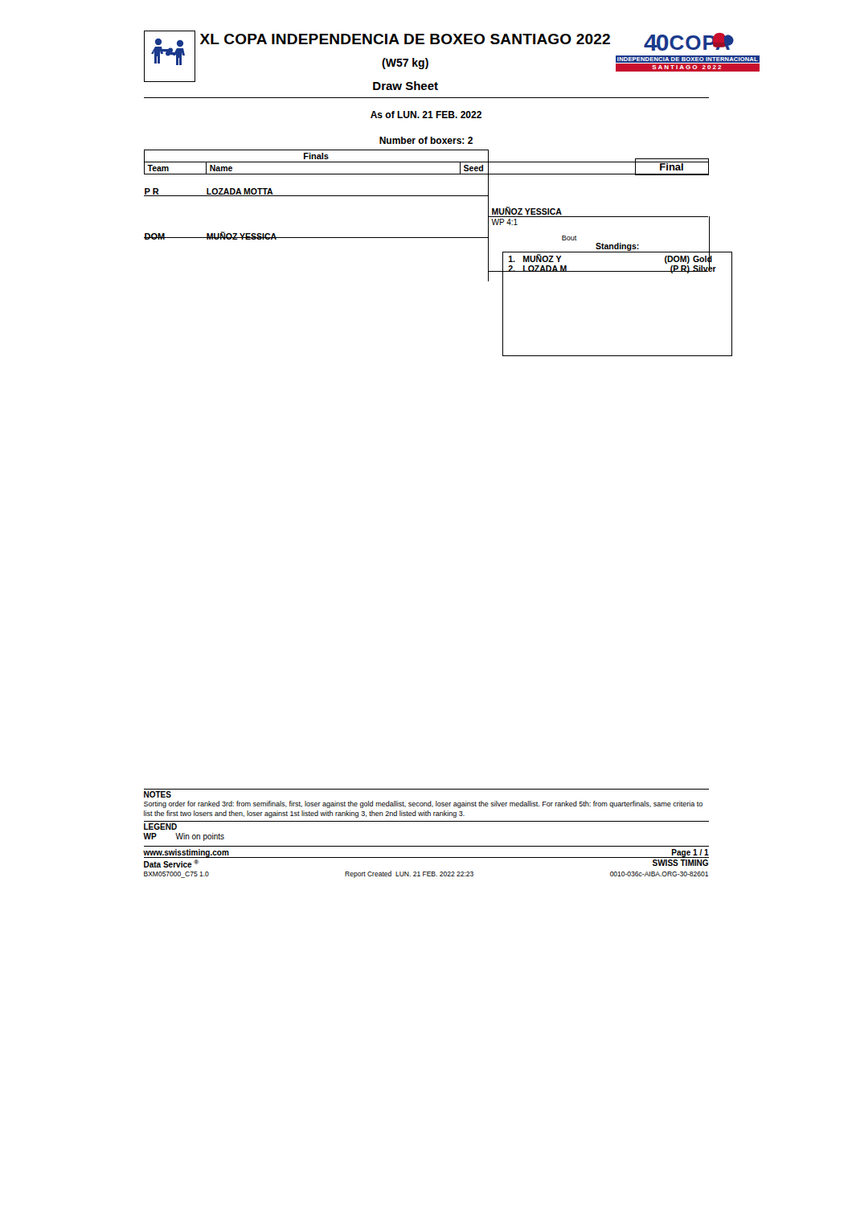XL COPA INDEPENDENCIA DE BOXEO SANTIAGO 2022
(W57 kg)
Draw Sheet
40 COPA
INDEPENDENCIA DE BOXEO INTERNACIONAL
SANTIAGO 2022
As of LUN. 21 FEB. 2022
Final
Number of boxers: 2
| Finals | |
| Team | Name | Seed | |
| P R | LOZADA MOTTA | | |
| DOM | MUÑOZ YESSICA | | |
MUÑOZ YESSICA
WP 4:1
Bout
Standings:
| 1. | MUÑOZ Y | (DOM) | Gold |
| 2. | LOZADA M | (P R) | Silver |
NOTES
Sorting order for ranked 3rd: from semifinals, first, loser against the gold medallist, second, loser against the silver medallist. For ranked 5th: from quarterfinals, same criteria to list the first two losers and then, loser against 1st listed with ranking 3, then 2nd listed with ranking 3.
LEGEND
WP
Win on points
www.swisstiming.com
Page 1 / 1
Data Service ®
SWISS TIMING
BXM057000_C75 1.0
Report Created LUN. 21 FEB. 2022 22:23
0010-036c-AIBA.ORG-30-82601